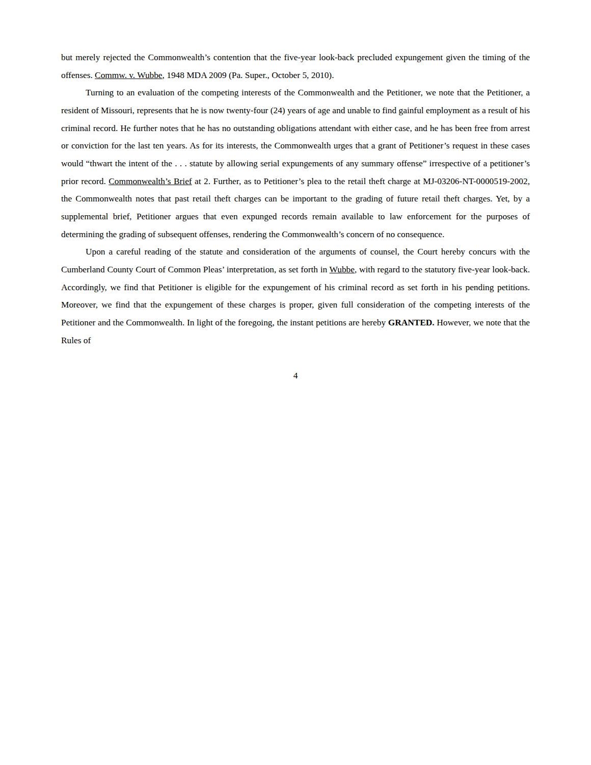but merely rejected the Commonwealth’s contention that the five-year look-back precluded expungement given the timing of the offenses. Commw. v. Wubbe, 1948 MDA 2009 (Pa. Super., October 5, 2010).
Turning to an evaluation of the competing interests of the Commonwealth and the Petitioner, we note that the Petitioner, a resident of Missouri, represents that he is now twenty-four (24) years of age and unable to find gainful employment as a result of his criminal record. He further notes that he has no outstanding obligations attendant with either case, and he has been free from arrest or conviction for the last ten years. As for its interests, the Commonwealth urges that a grant of Petitioner’s request in these cases would “thwart the intent of the . . . statute by allowing serial expungements of any summary offense” irrespective of a petitioner’s prior record. Commonwealth’s Brief at 2. Further, as to Petitioner’s plea to the retail theft charge at MJ-03206-NT-0000519-2002, the Commonwealth notes that past retail theft charges can be important to the grading of future retail theft charges. Yet, by a supplemental brief, Petitioner argues that even expunged records remain available to law enforcement for the purposes of determining the grading of subsequent offenses, rendering the Commonwealth’s concern of no consequence.
Upon a careful reading of the statute and consideration of the arguments of counsel, the Court hereby concurs with the Cumberland County Court of Common Pleas’ interpretation, as set forth in Wubbe, with regard to the statutory five-year look-back. Accordingly, we find that Petitioner is eligible for the expungement of his criminal record as set forth in his pending petitions. Moreover, we find that the expungement of these charges is proper, given full consideration of the competing interests of the Petitioner and the Commonwealth. In light of the foregoing, the instant petitions are hereby GRANTED. However, we note that the Rules of
4